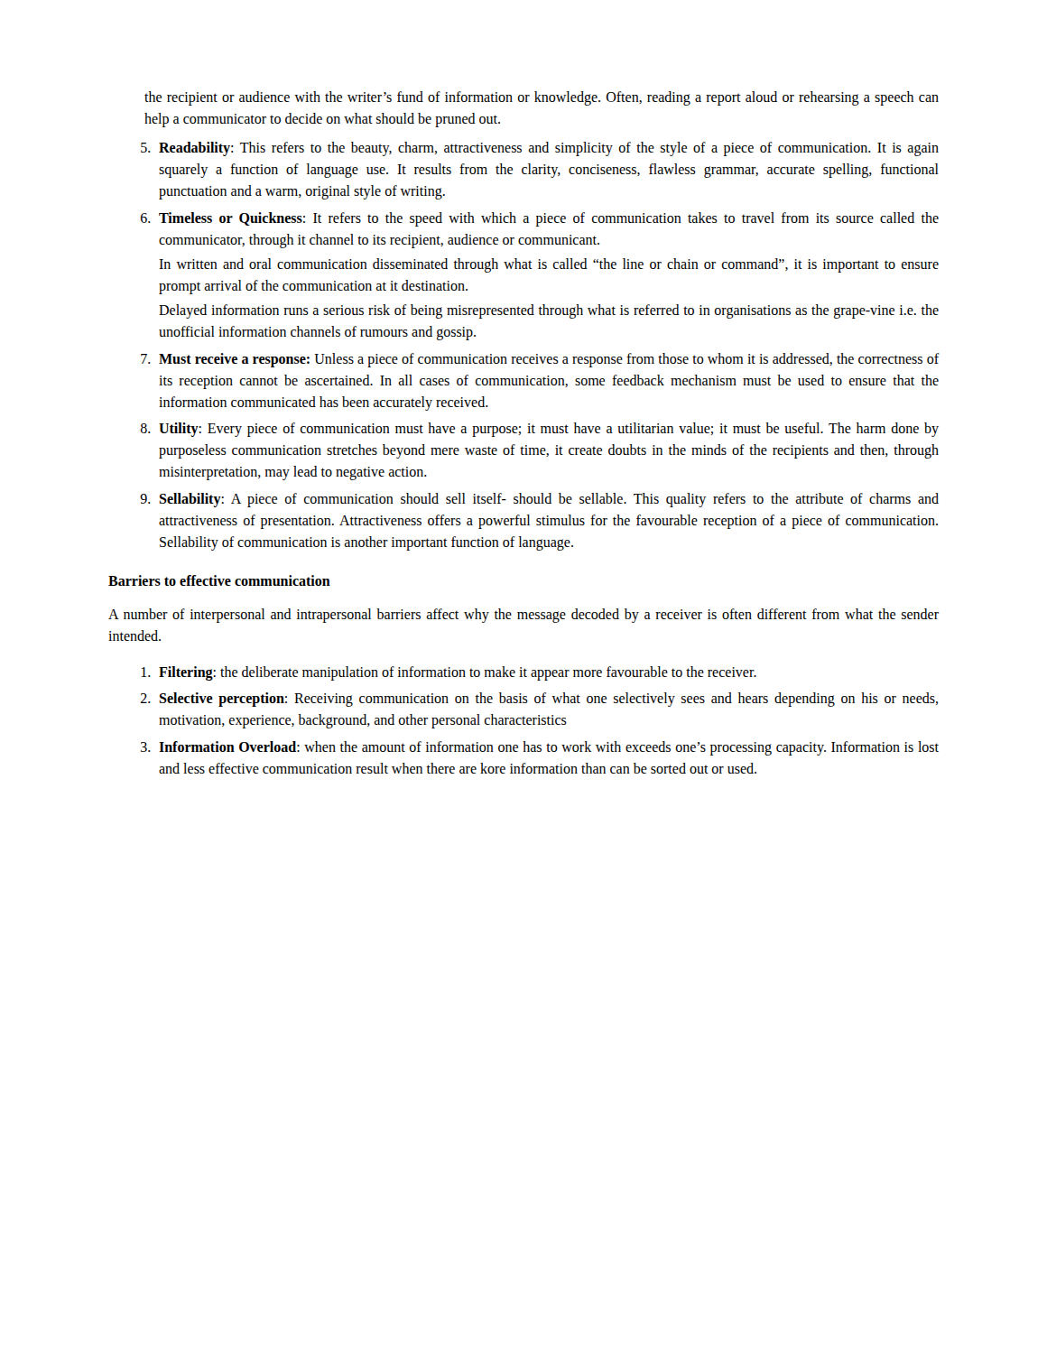the recipient or audience with the writer’s fund of information or knowledge. Often, reading a report aloud or rehearsing a speech can help a communicator to decide on what should be pruned out.
Readability: This refers to the beauty, charm, attractiveness and simplicity of the style of a piece of communication. It is again squarely a function of language use. It results from the clarity, conciseness, flawless grammar, accurate spelling, functional punctuation and a warm, original style of writing.
Timeless or Quickness: It refers to the speed with which a piece of communication takes to travel from its source called the communicator, through it channel to its recipient, audience or communicant.
In written and oral communication disseminated through what is called “the line or chain or command”, it is important to ensure prompt arrival of the communication at it destination.
Delayed information runs a serious risk of being misrepresented through what is referred to in organisations as the grape-vine i.e. the unofficial information channels of rumours and gossip.
Must receive a response: Unless a piece of communication receives a response from those to whom it is addressed, the correctness of its reception cannot be ascertained. In all cases of communication, some feedback mechanism must be used to ensure that the information communicated has been accurately received.
Utility: Every piece of communication must have a purpose; it must have a utilitarian value; it must be useful. The harm done by purposeless communication stretches beyond mere waste of time, it create doubts in the minds of the recipients and then, through misinterpretation, may lead to negative action.
Sellability: A piece of communication should sell itself- should be sellable. This quality refers to the attribute of charms and attractiveness of presentation. Attractiveness offers a powerful stimulus for the favourable reception of a piece of communication. Sellability of communication is another important function of language.
Barriers to effective communication
A number of interpersonal and intrapersonal barriers affect why the message decoded by a receiver is often different from what the sender intended.
Filtering: the deliberate manipulation of information to make it appear more favourable to the receiver.
Selective perception: Receiving communication on the basis of what one selectively sees and hears depending on his or needs, motivation, experience, background, and other personal characteristics
Information Overload: when the amount of information one has to work with exceeds one’s processing capacity. Information is lost and less effective communication result when there are kore information than can be sorted out or used.